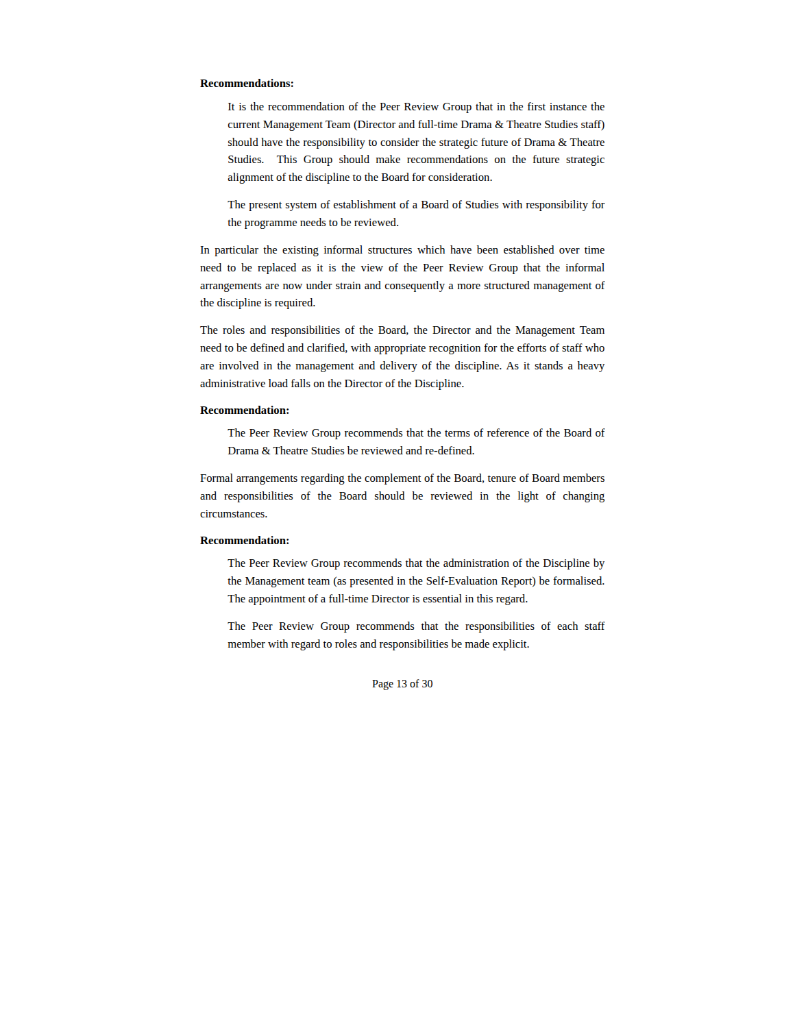Recommendations:
It is the recommendation of the Peer Review Group that in the first instance the current Management Team (Director and full-time Drama & Theatre Studies staff) should have the responsibility to consider the strategic future of Drama & Theatre Studies. This Group should make recommendations on the future strategic alignment of the discipline to the Board for consideration.
The present system of establishment of a Board of Studies with responsibility for the programme needs to be reviewed.
In particular the existing informal structures which have been established over time need to be replaced as it is the view of the Peer Review Group that the informal arrangements are now under strain and consequently a more structured management of the discipline is required.
The roles and responsibilities of the Board, the Director and the Management Team need to be defined and clarified, with appropriate recognition for the efforts of staff who are involved in the management and delivery of the discipline. As it stands a heavy administrative load falls on the Director of the Discipline.
Recommendation:
The Peer Review Group recommends that the terms of reference of the Board of Drama & Theatre Studies be reviewed and re-defined.
Formal arrangements regarding the complement of the Board, tenure of Board members and responsibilities of the Board should be reviewed in the light of changing circumstances.
Recommendation:
The Peer Review Group recommends that the administration of the Discipline by the Management team (as presented in the Self-Evaluation Report) be formalised. The appointment of a full-time Director is essential in this regard.
The Peer Review Group recommends that the responsibilities of each staff member with regard to roles and responsibilities be made explicit.
Page 13 of 30